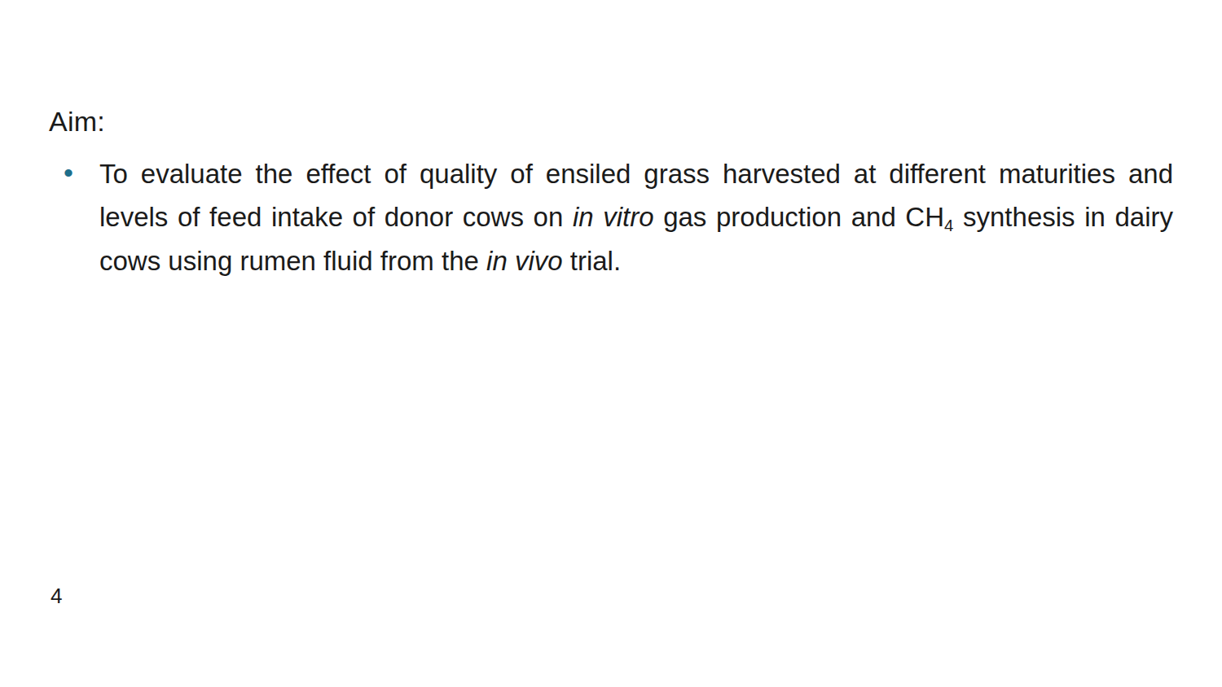Aim:
To evaluate the effect of quality of ensiled grass harvested at different maturities and levels of feed intake of donor cows on in vitro gas production and CH4 synthesis in dairy cows using rumen fluid from the in vivo trial.
4